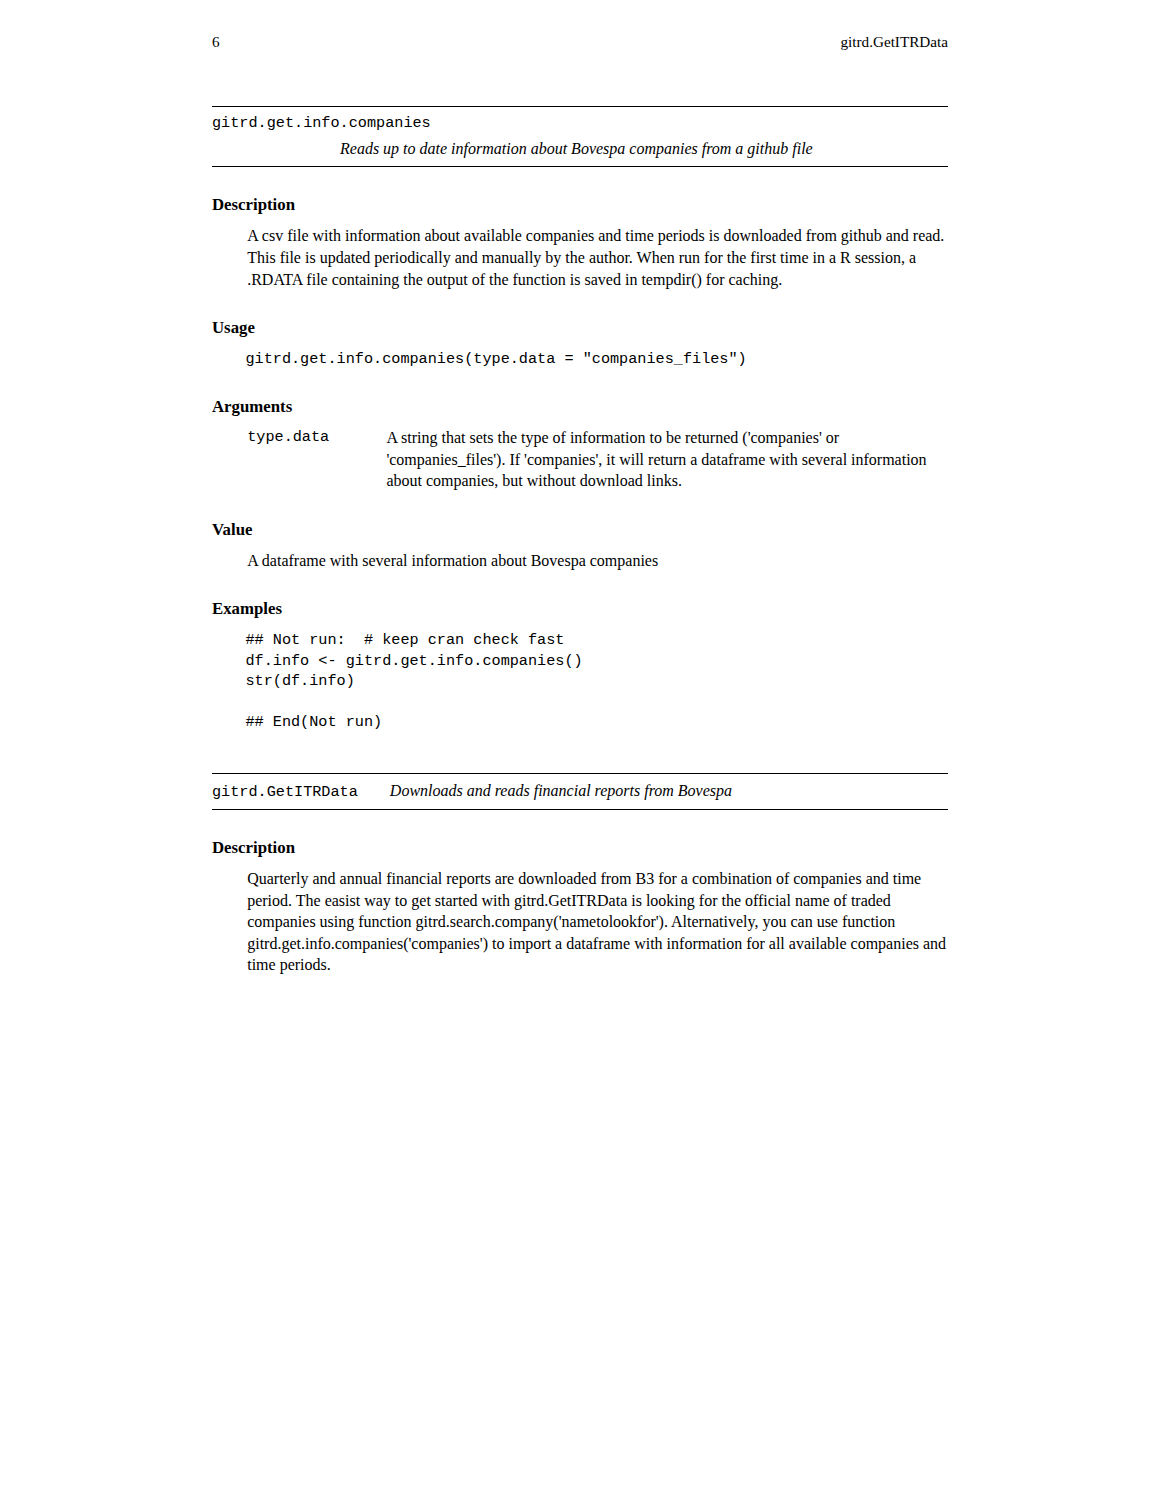6 gitrd.GetITRData
gitrd.get.info.companies
Reads up to date information about Bovespa companies from a github file
Description
A csv file with information about available companies and time periods is downloaded from github and read. This file is updated periodically and manually by the author. When run for the first time in a R session, a .RDATA file containing the output of the function is saved in tempdir() for caching.
Usage
gitrd.get.info.companies(type.data = "companies_files")
Arguments
type.data
A string that sets the type of information to be returned ('companies' or 'companies_files'). If 'companies', it will return a dataframe with several information about companies, but without download links.
Value
A dataframe with several information about Bovespa companies
Examples
## Not run:  # keep cran check fast
df.info <- gitrd.get.info.companies()
str(df.info)

## End(Not run)
gitrd.GetITRData Downloads and reads financial reports from Bovespa
Description
Quarterly and annual financial reports are downloaded from B3 for a combination of companies and time period. The easist way to get started with gitrd.GetITRData is looking for the official name of traded companies using function gitrd.search.company('nametolookfor'). Alternatively, you can use function gitrd.get.info.companies('companies') to import a dataframe with information for all available companies and time periods.